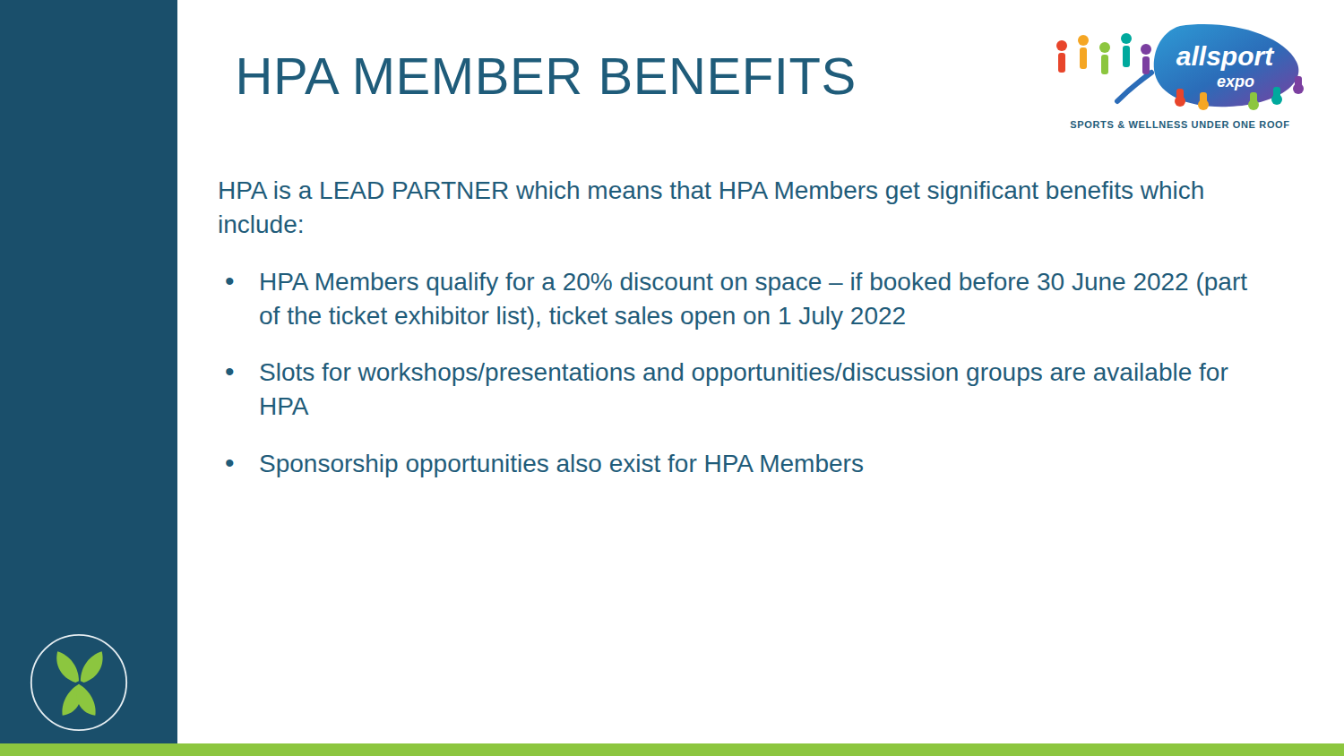allsport expo
SPORTS & WELLNESS UNDER ONE ROOF
HPA MEMBER BENEFITS
HPA is a LEAD PARTNER which means that HPA Members get significant benefits which include:
HPA Members qualify for a 20% discount on space – if booked before 30 June 2022 (part of the ticket exhibitor list), ticket sales open on 1 July 2022
Slots for workshops/presentations and opportunities/discussion groups are available for HPA
Sponsorship opportunities also exist for HPA Members